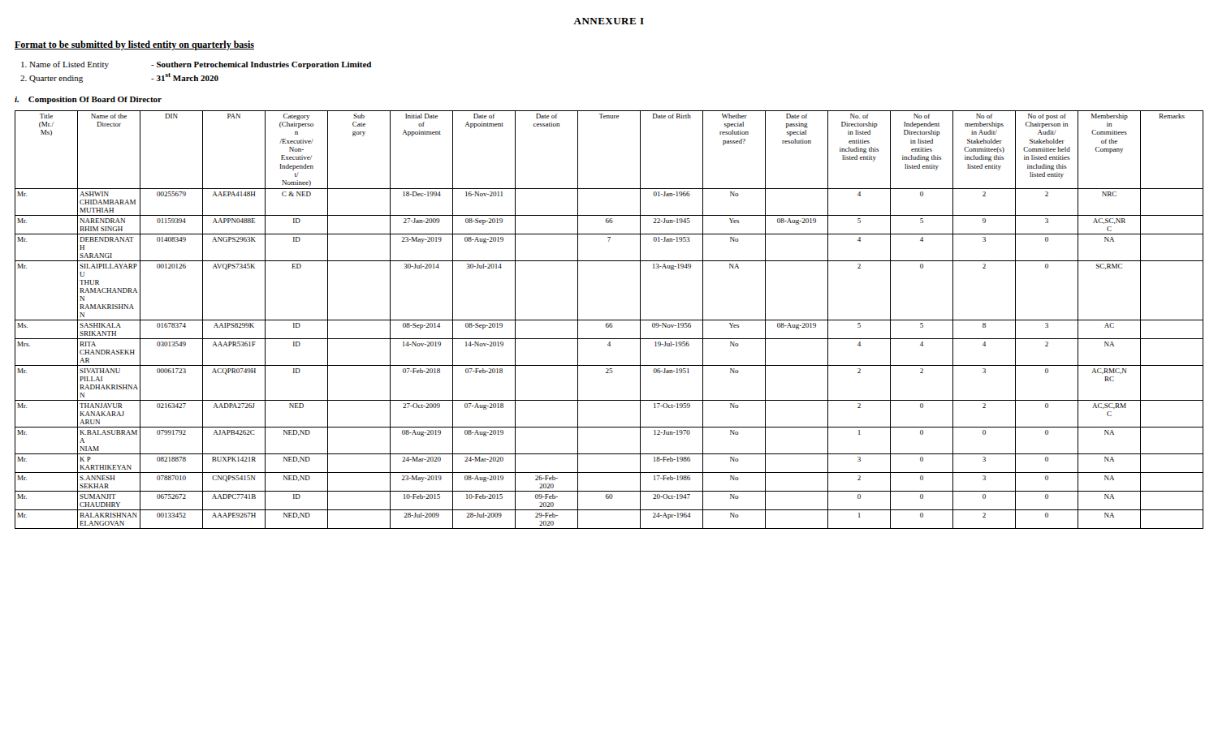ANNEXURE I
Format to be submitted by listed entity on quarterly basis
Name of Listed Entity- Southern Petrochemical Industries Corporation Limited
Quarter ending- 31st March 2020
i. Composition Of Board Of Director
| Title (Mr./ Ms) | Name of the Director | DIN | PAN | Category (Chairperso n /Executive/ Non- Executive/ Independen t/ Nominee) | Sub Cate gory | Initial Date of Appointment | Date of Appointment | Date of cessation | Tenure | Date of Birth | Whether special resolution passed? | Date of passing special resolution | No. of Directorship in listed entities including this listed entity | No of Independent Directorship in listed entities including this listed entity | No of memberships in Audit/ Stakeholder Committee(s) including this listed entity | No of post of Chairperson in Audit/ Stakeholder Committee held in listed entities including this listed entity | Membership in Committees of the Company | Remarks |
| --- | --- | --- | --- | --- | --- | --- | --- | --- | --- | --- | --- | --- | --- | --- | --- | --- | --- | --- |
| Mr. | ASHWIN CHIDAMBARAM MUTHIAH | 00255679 | AAEPA4148H | C & NED | | 18-Dec-1994 | 16-Nov-2011 | | | 01-Jan-1966 | No | | 4 | 0 | 2 | 2 | NRC | |
| Mr. | NARENDRAN BHIM SINGH | 01159394 | AAPPN0488E | ID | | 27-Jan-2009 | 08-Sep-2019 | | 66 | 22-Jun-1945 | Yes | 08-Aug-2019 | 5 | 5 | 9 | 3 | AC,SC,NR C | |
| Mr. | DEBENDRANATH SARANGI | 01408349 | ANGPS2963K | ID | | 23-May-2019 | 08-Aug-2019 | | 7 | 01-Jan-1953 | No | | 4 | 4 | 3 | 0 | NA | |
| Mr. | SILAIPILLAYARPU THUR RAMACHANDRAN RAMAKRISHNAN | 00120126 | AVQPS7345K | ED | | 30-Jul-2014 | 30-Jul-2014 | | | 13-Aug-1949 | NA | | 2 | 0 | 2 | 0 | SC,RMC | |
| Ms. | SASHIKALA SRIKANTH | 01678374 | AAIPS8299K | ID | | 08-Sep-2014 | 08-Sep-2019 | | 66 | 09-Nov-1956 | Yes | 08-Aug-2019 | 5 | 5 | 8 | 3 | AC | |
| Mrs. | RITA CHANDRASEKHAR | 03013549 | AAAPR5361F | ID | | 14-Nov-2019 | 14-Nov-2019 | | 4 | 19-Jul-1956 | No | | 4 | 4 | 4 | 2 | NA | |
| Mr. | SIVATHANU PILLAI RADHAKRISHNAN | 00061723 | ACQPR0749H | ID | | 07-Feb-2018 | 07-Feb-2018 | | 25 | 06-Jan-1951 | No | | 2 | 2 | 3 | 0 | AC,RMC,N RC | |
| Mr. | THANJAVUR KANAKARAJ ARUN | 02163427 | AADPA2726J | NED | | 27-Oct-2009 | 07-Aug-2018 | | | 17-Oct-1959 | No | | 2 | 0 | 2 | 0 | AC,SC,RM C | |
| Mr. | K.BALASUBRAMA NIAM | 07991792 | AJAPB4262C | NED,ND | | 08-Aug-2019 | 08-Aug-2019 | | | 12-Jun-1970 | No | | 1 | 0 | 0 | 0 | NA | |
| Mr. | K P KARTHIKEYAN | 08218878 | BUXPK1421R | NED,ND | | 24-Mar-2020 | 24-Mar-2020 | | | 18-Feb-1986 | No | | 3 | 0 | 3 | 0 | NA | |
| Mr. | S.ANNESH SEKHAR | 07887010 | CNQPS5415N | NED,ND | | 23-May-2019 | 08-Aug-2019 | 26-Feb- 2020 | | 17-Feb-1986 | No | | 2 | 0 | 3 | 0 | NA | |
| Mr. | SUMANJIT CHAUDHRY | 06752672 | AADPC7741B | ID | | 10-Feb-2015 | 10-Feb-2015 | 09-Feb- 2020 | 60 | 20-Oct-1947 | No | | 0 | 0 | 0 | 0 | NA | |
| Mr. | BALAKRISHNAN ELANGOVAN | 00133452 | AAAPE9267H | NED,ND | | 28-Jul-2009 | 28-Jul-2009 | 29-Feb- 2020 | | 24-Apr-1964 | No | | 1 | 0 | 2 | 0 | NA | |